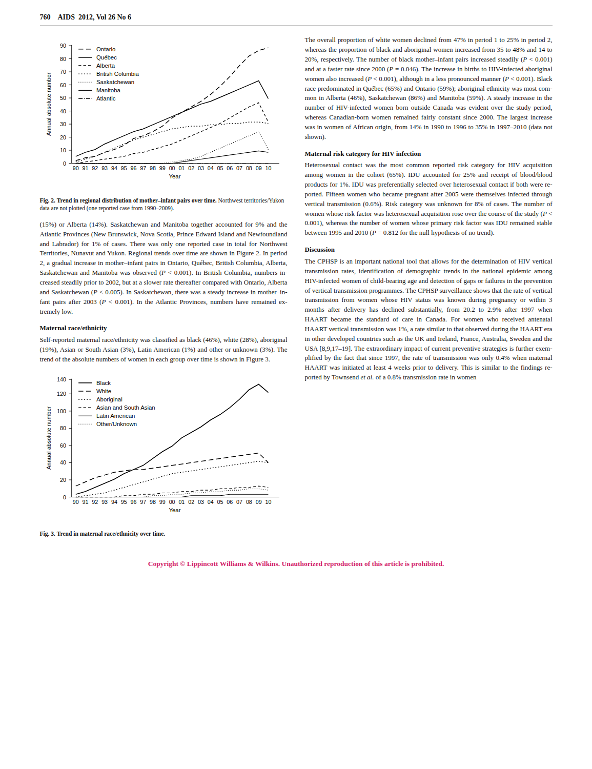760 AIDS 2012, Vol 26 No 6
0 10 20 30 40 50 60 70 80 90 90 91 92 93 94 95 96 97 98 99 00 01 02 03 04 05 06 07 08 09 10 Year Annual absolute number Ontario Québec Alberta British Columbia Saskatchewan Manitoba Atlantic
Fig. 2. Trend in regional distribution of mother–infant pairs over time. Northwest territories/Yukon data are not plotted (one reported case from 1990–2009).
(15%) or Alberta (14%). Saskatchewan and Manitoba together accounted for 9% and the Atlantic Provinces (New Brunswick, Nova Scotia, Prince Edward Island and Newfoundland and Labrador) for 1% of cases. There was only one reported case in total for Northwest Territories, Nunavut and Yukon. Regional trends over time are shown in Figure 2. In period 2, a gradual increase in mother–infant pairs in Ontario, Québec, British Columbia, Alberta, Saskatchewan and Manitoba was observed (P < 0.001). In British Columbia, numbers increased steadily prior to 2002, but at a slower rate thereafter compared with Ontario, Alberta and Saskatchewan (P < 0.005). In Saskatchewan, there was a steady increase in mother–infant pairs after 2003 (P < 0.001). In the Atlantic Provinces, numbers have remained extremely low.
Maternal race/ethnicity
Self-reported maternal race/ethnicity was classified as black (46%), white (28%), aboriginal (19%), Asian or South Asian (3%), Latin American (1%) and other or unknown (3%). The trend of the absolute numbers of women in each group over time is shown in Figure 3.
0 20 40 60 80 100 120 140 90 91 92 93 94 95 96 97 98 99 00 01 02 03 04 05 06 07 08 09 10 Year Annual absolute number Black White Aboriginal Asian and South Asian Latin American Other/Unknown
Fig. 3. Trend in maternal race/ethnicity over time.
The overall proportion of white women declined from 47% in period 1 to 25% in period 2, whereas the proportion of black and aboriginal women increased from 35 to 48% and 14 to 20%, respectively. The number of black mother–infant pairs increased steadily (P < 0.001) and at a faster rate since 2000 (P = 0.046). The increase in births to HIV-infected aboriginal women also increased (P < 0.001), although in a less pronounced manner (P < 0.001). Black race predominated in Québec (65%) and Ontario (59%); aboriginal ethnicity was most common in Alberta (46%), Saskatchewan (86%) and Manitoba (59%). A steady increase in the number of HIV-infected women born outside Canada was evident over the study period, whereas Canadian-born women remained fairly constant since 2000. The largest increase was in women of African origin, from 14% in 1990 to 1996 to 35% in 1997–2010 (data not shown).
Maternal risk category for HIV infection
Heterosexual contact was the most common reported risk category for HIV acquisition among women in the cohort (65%). IDU accounted for 25% and receipt of blood/blood products for 1%. IDU was preferentially selected over heterosexual contact if both were reported. Fifteen women who became pregnant after 2005 were themselves infected through vertical transmission (0.6%). Risk category was unknown for 8% of cases. The number of women whose risk factor was heterosexual acquisition rose over the course of the study (P < 0.001), whereas the number of women whose primary risk factor was IDU remained stable between 1995 and 2010 (P = 0.812 for the null hypothesis of no trend).
Discussion
The CPHSP is an important national tool that allows for the determination of HIV vertical transmission rates, identification of demographic trends in the national epidemic among HIV-infected women of child-bearing age and detection of gaps or failures in the prevention of vertical transmission programmes. The CPHSP surveillance shows that the rate of vertical transmission from women whose HIV status was known during pregnancy or within 3 months after delivery has declined substantially, from 20.2 to 2.9% after 1997 when HAART became the standard of care in Canada. For women who received antenatal HAART vertical transmission was 1%, a rate similar to that observed during the HAART era in other developed countries such as the UK and Ireland, France, Australia, Sweden and the USA [8,9,17–19]. The extraordinary impact of current preventive strategies is further exemplified by the fact that since 1997, the rate of transmission was only 0.4% when maternal HAART was initiated at least 4 weeks prior to delivery. This is similar to the findings reported by Townsend et al. of a 0.8% transmission rate in women
Copyright © Lippincott Williams & Wilkins. Unauthorized reproduction of this article is prohibited.